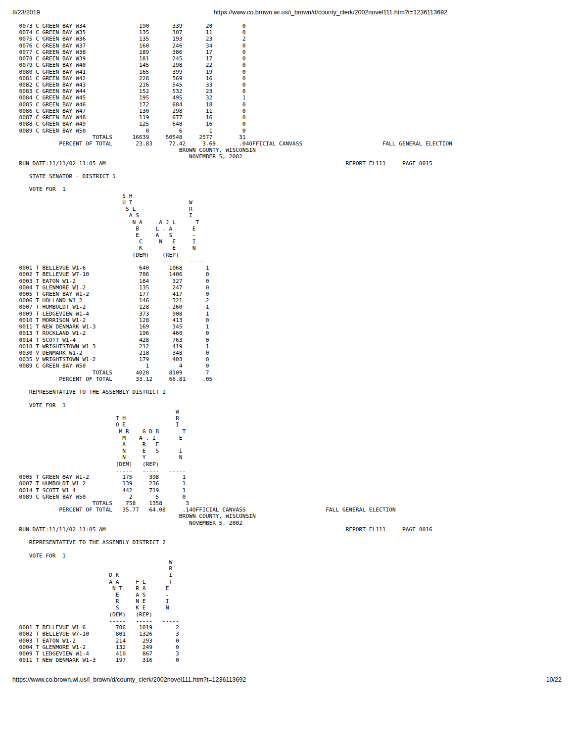8/23/2019 https://www.co.brown.wi.us/i_brown/d/county_clerk/2002novel111.htm?t=1236113692
  0073 C GREEN BAY W34                190       339       20         0
  0074 C GREEN BAY W35                135       307       11         0
  0075 C GREEN BAY W36                135       193       23         2
  0076 C GREEN BAY W37                160       246       34         0
  0077 C GREEN BAY W38                189       386       17         0
  0078 C GREEN BAY W39                181       245       17         0
  0079 C GREEN BAY W40                145       298       22         0
  0080 C GREEN BAY W41                165       399       19         0
  0081 C GREEN BAY W42                228       569       16         0
  0082 C GREEN BAY W43                216       545       33         0
  0083 C GREEN BAY W44                152       532       23         0
  0084 C GREEN BAY W45                195       495       32         1
  0085 C GREEN BAY W46                172       684       18         0
  0086 C GREEN BAY W47                130       298       11         0
  0087 C GREEN BAY W48                119       677       16         0
  0088 C GREEN BAY W49                125       648       16         0
  0089 C GREEN BAY W50                  0         6        1         0
                        TOTALS      16639     50548     2577        31
              PERCENT OF TOTAL       23.83     72.42     3.69       .04OFFICIAL CANVASS                        FALL GENERAL ELECTION
                                                  BROWN COUNTY, WISCONSIN
                                                     NOVEMBER 5, 2002
  RUN DATE:11/11/02 11:05 AM                                                                        REPORT-EL111     PAGE 0015

     STATE SENATOR - DISTRICT 1

     VOTE FOR  1
                                 S H
                                 U I                 W
                                  S L                R
                                   A S               I
                                    N A     A J L      T
                                     B     L . A      E
                                     E     A   S      -
                                      C     N   E     I
                                      K         E     N
                                    (DEM)    (REP)
                                    -----    -----   -----
  0001 T BELLEVUE W1-6                640      1068       1
  0002 T BELLEVUE W7-10               706      1406       0
  0003 T EATON W1-2                   184       327       0
  0004 T GLENMORE W1-2                135       247       0
  0005 T GREEN BAY W1-2               177       417       0
  0006 T HOLLAND W1-2                 146       321       2
  0007 T HUMBOLDT W1-2                128       260       1
  0009 T LEDGEVIEW W1-4               373       908       1
  0010 T MORRISON W1-2                128       413       0
  0011 T NEW DENMARK W1-3             169       345       1
  0013 T ROCKLAND W1-2                196       460       0
  0014 T SCOTT W1-4                   428       763       0
  0018 T WRIGHTSTOWN W1-3             212       419       1
  0030 V DENMARK W1-2                 218       348       0
  0035 V WRIGHTSTOWN W1-2             179       403       0
  0089 C GREEN BAY W50                  1         4       0
                        TOTALS       4020      8109       7
              PERCENT OF TOTAL       33.12     66.81     .05

     REPRESENTATIVE TO THE ASSEMBLY DISTRICT 1

     VOTE FOR  1
                                                 W
                               T H               R
                               O E               I
                                M R    G D B       T
                                 M    A . I       E
                                 A     R   E      -
                                 N     E   S      I
                                 N     Y          N
                               (DEM)   (REP)
                               -----   -----   -----
  0005 T GREEN BAY W1-2          175     398       1
  0007 T HUMBOLDT W1-2           139     236       1
  0014 T SCOTT W1-4              442     719       1
  0089 C GREEN BAY W50             2       5       0
                        TOTALS    758    1358       3
              PERCENT OF TOTAL   35.77   64.08     .14OFFICIAL CANVASS                        FALL GENERAL ELECTION
                                                  BROWN COUNTY, WISCONSIN
                                                     NOVEMBER 5, 2002
  RUN DATE:11/11/02 11:05 AM                                                                        REPORT-EL111     PAGE 0016

     REPRESENTATIVE TO THE ASSEMBLY DISTRICT 2

     VOTE FOR  1
                                               W
                                               R
                             D K               I
                             A A     F L       T
                              N T    R A      E
                               E     A S      -
                               R     N E      I
                               S     K E      N
                             (DEM)   (REP)
                             -----   -----   -----
  0001 T BELLEVUE W1-6         706    1019       2
  0002 T BELLEVUE W7-10        801    1326       3
  0003 T EATON W1-2            214     293       0
  0004 T GLENMORE W1-2         132     249       0
  0009 T LEDGEVIEW W1-4        410     867       3
  0011 T NEW DENMARK W1-3      197     316       0
https://www.co.brown.wi.us/i_brown/d/county_clerk/2002novel111.htm?t=1236113692 10/22